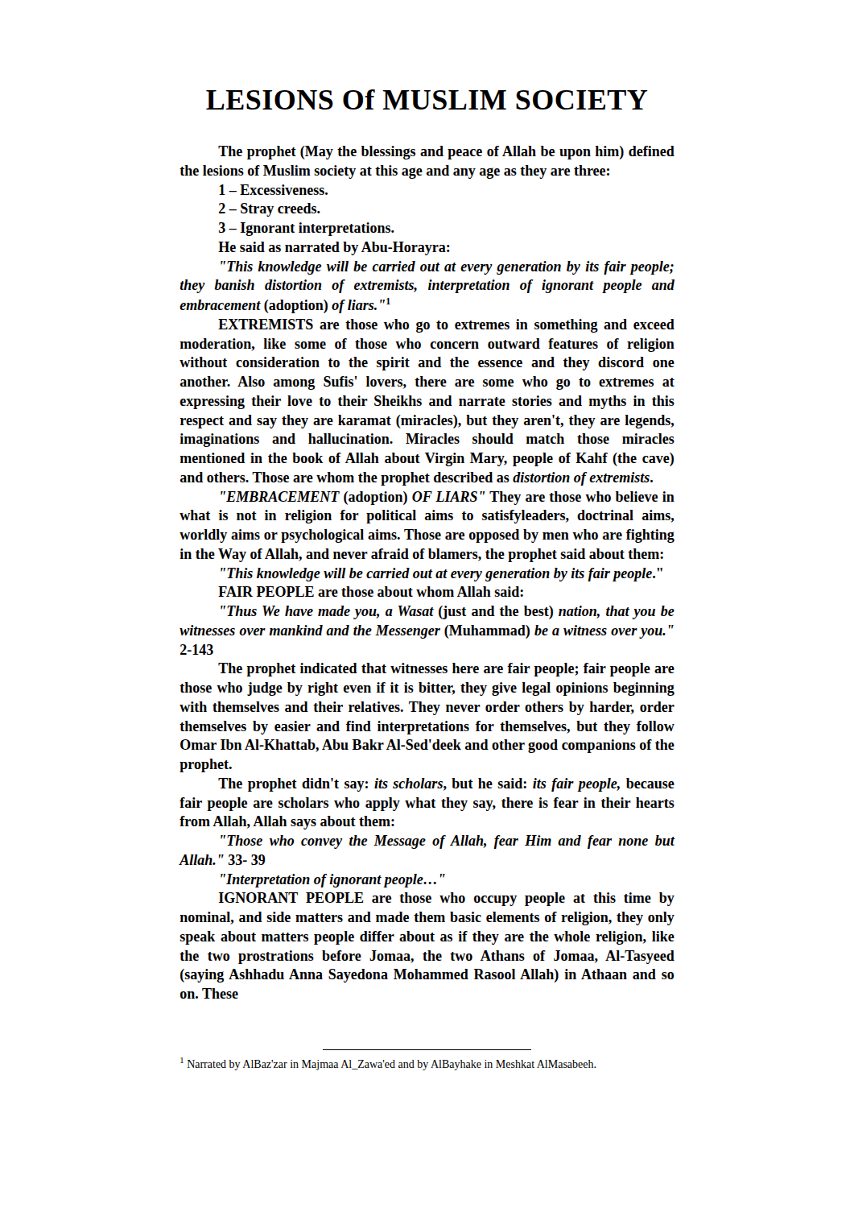LESIONS Of MUSLIM SOCIETY
The prophet (May the blessings and peace of Allah be upon him) defined the lesions of Muslim society at this age and any age as they are three:
1 – Excessiveness.
2 – Stray creeds.
3 – Ignorant interpretations.
He said as narrated by Abu-Horayra:
"This knowledge will be carried out at every generation by its fair people; they banish distortion of extremists, interpretation of ignorant people and embracement (adoption) of liars."1
EXTREMISTS are those who go to extremes in something and exceed moderation, like some of those who concern outward features of religion without consideration to the spirit and the essence and they discord one another. Also among Sufis' lovers, there are some who go to extremes at expressing their love to their Sheikhs and narrate stories and myths in this respect and say they are karamat (miracles), but they aren't, they are legends, imaginations and hallucination. Miracles should match those miracles mentioned in the book of Allah about Virgin Mary, people of Kahf (the cave) and others. Those are whom the prophet described as distortion of extremists.
"EMBRACEMENT (adoption) OF LIARS" They are those who believe in what is not in religion for political aims to satisfyleaders, doctrinal aims, worldly aims or psychological aims. Those are opposed by men who are fighting in the Way of Allah, and never afraid of blamers, the prophet said about them:
"This knowledge will be carried out at every generation by its fair people."
FAIR PEOPLE are those about whom Allah said:
"Thus We have made you, a Wasat (just and the best) nation, that you be witnesses over mankind and the Messenger (Muhammad) be a witness over you." 2-143
The prophet indicated that witnesses here are fair people; fair people are those who judge by right even if it is bitter, they give legal opinions beginning with themselves and their relatives. They never order others by harder, order themselves by easier and find interpretations for themselves, but they follow Omar Ibn Al-Khattab, Abu Bakr Al-Sed'deek and other good companions of the prophet.
The prophet didn't say: its scholars, but he said: its fair people, because fair people are scholars who apply what they say, there is fear in their hearts from Allah, Allah says about them:
"Those who convey the Message of Allah, fear Him and fear none but Allah." 33- 39
"Interpretation of ignorant people…"
IGNORANT PEOPLE are those who occupy people at this time by nominal, and side matters and made them basic elements of religion, they only speak about matters people differ about as if they are the whole religion, like the two prostrations before Jomaa, the two Athans of Jomaa, Al-Tasyeed (saying Ashhadu Anna Sayedona Mohammed Rasool Allah) in Athaan and so on. These
1 Narrated by AlBaz'zar in Majmaa Al_Zawa'ed and by AlBayhake in Meshkat AlMasabeeh.